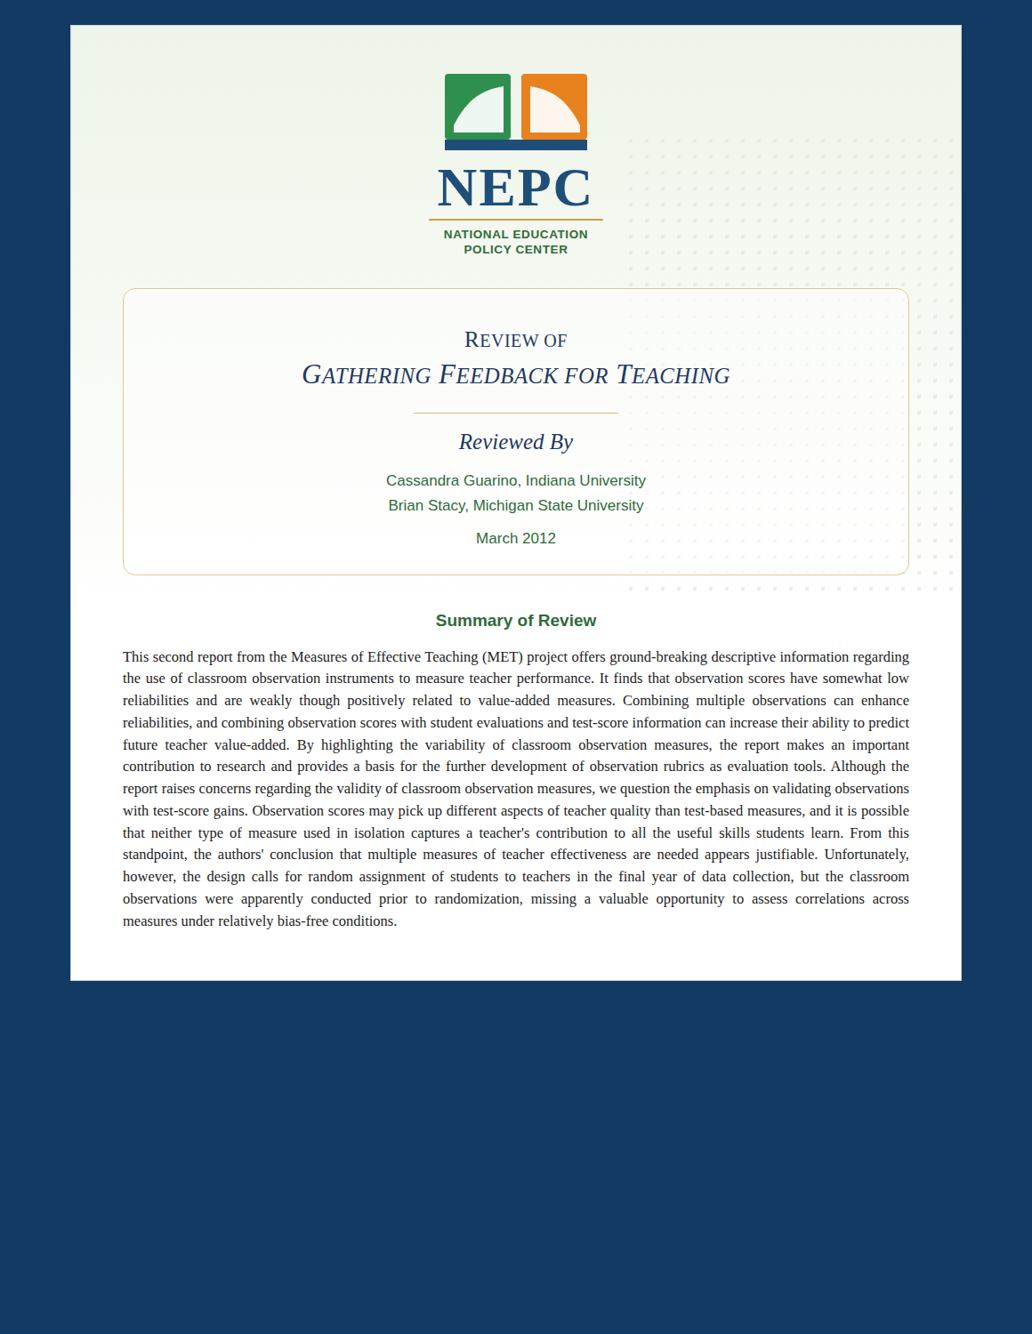NEPC
NATIONAL EDUCATION
POLICY CENTER
REVIEW OF
GATHERING FEEDBACK FOR TEACHING
Reviewed By
Cassandra Guarino, Indiana University
Brian Stacy, Michigan State University
March 2012
Summary of Review
This second report from the Measures of Effective Teaching (MET) project offers ground-breaking descriptive information regarding the use of classroom observation instruments to measure teacher performance. It finds that observation scores have somewhat low reliabilities and are weakly though positively related to value-added measures. Combining multiple observations can enhance reliabilities, and combining observation scores with student evaluations and test-score information can increase their ability to predict future teacher value-added. By highlighting the variability of classroom observation measures, the report makes an important contribution to research and provides a basis for the further development of observation rubrics as evaluation tools. Although the report raises concerns regarding the validity of classroom observation measures, we question the emphasis on validating observations with test-score gains. Observation scores may pick up different aspects of teacher quality than test-based measures, and it is possible that neither type of measure used in isolation captures a teacher's contribution to all the useful skills students learn. From this standpoint, the authors' conclusion that multiple measures of teacher effectiveness are needed appears justifiable. Unfortunately, however, the design calls for random assignment of students to teachers in the final year of data collection, but the classroom observations were apparently conducted prior to randomization, missing a valuable opportunity to assess correlations across measures under relatively bias-free conditions.